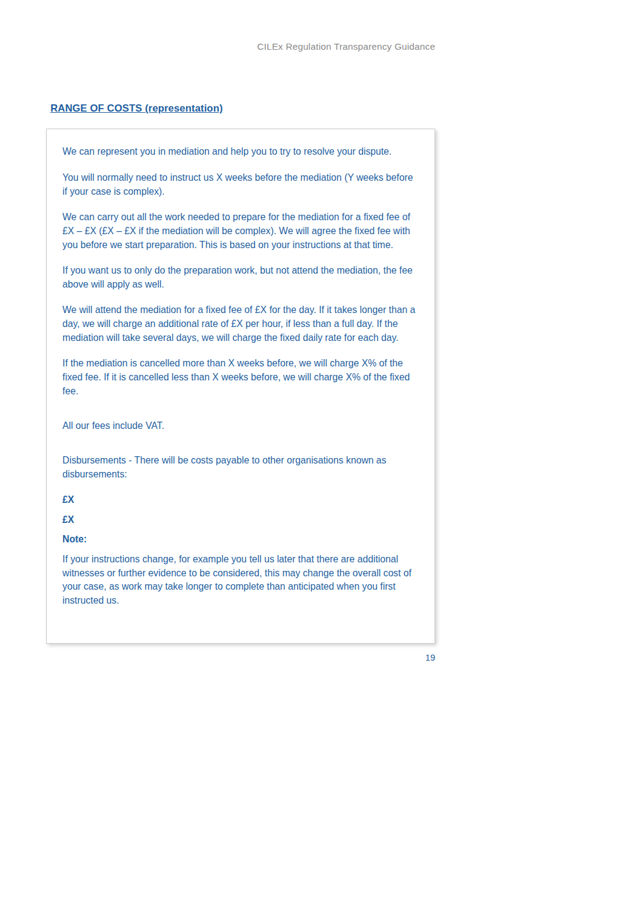CILEx Regulation Transparency Guidance
RANGE OF COSTS (representation)
We can represent you in mediation and help you to try to resolve your dispute.
You will normally need to instruct us X weeks before the mediation (Y weeks before if your case is complex).
We can carry out all the work needed to prepare for the mediation for a fixed fee of £X – £X (£X – £X if the mediation will be complex). We will agree the fixed fee with you before we start preparation. This is based on your instructions at that time.
If you want us to only do the preparation work, but not attend the mediation, the fee above will apply as well.
We will attend the mediation for a fixed fee of £X for the day. If it takes longer than a day, we will charge an additional rate of £X per hour, if less than a full day. If the mediation will take several days, we will charge the fixed daily rate for each day.
If the mediation is cancelled more than X weeks before, we will charge X% of the fixed fee. If it is cancelled less than X weeks before, we will charge X% of the fixed fee.
All our fees include VAT.
Disbursements - There will be costs payable to other organisations known as disbursements:
£X
£X
Note:
If your instructions change, for example you tell us later that there are additional witnesses or further evidence to be considered, this may change the overall cost of your case, as work may take longer to complete than anticipated when you first instructed us.
19